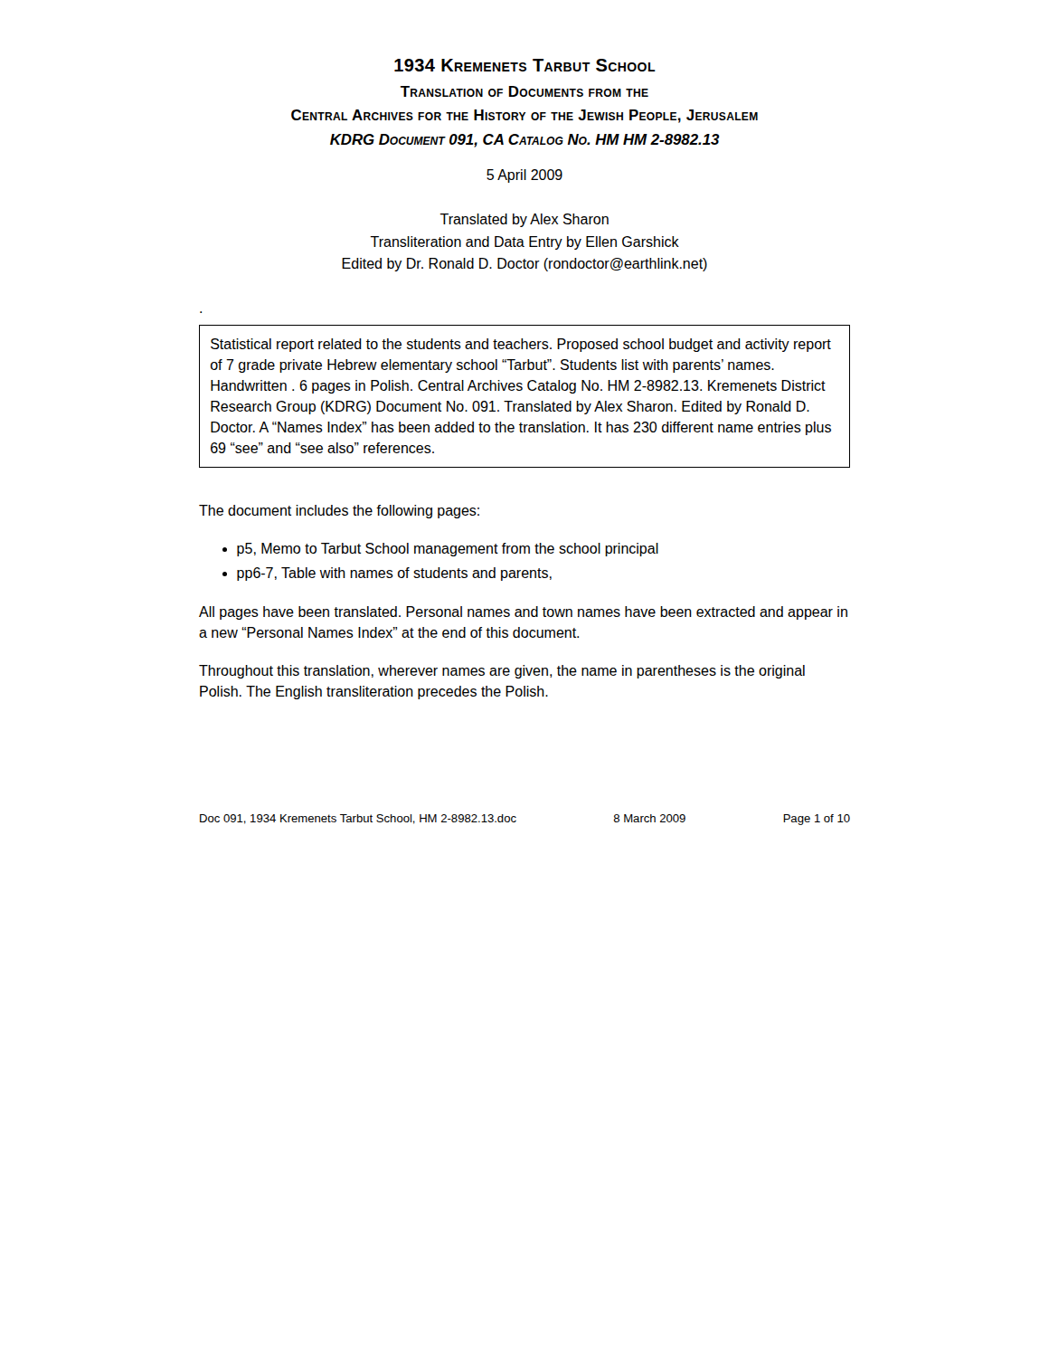1934 Kremenets Tarbut School
Translation of Documents from the
Central Archives for the History of the Jewish People, Jerusalem
KDRG Document 091, CA Catalog No. HM HM 2-8982.13
5 April 2009
Translated by Alex Sharon
Transliteration and Data Entry by Ellen Garshick
Edited by Dr. Ronald D. Doctor (rondoctor@earthlink.net)
.
Statistical report related to the students and teachers. Proposed school budget and activity report of 7 grade private Hebrew elementary school “Tarbut”. Students list with parents’ names. Handwritten . 6 pages in Polish. Central Archives Catalog No. HM 2-8982.13. Kremenets District Research Group (KDRG) Document No. 091. Translated by Alex Sharon. Edited by Ronald D. Doctor. A “Names Index” has been added to the translation. It has 230 different name entries plus 69 “see” and “see also” references.
The document includes the following pages:
p5, Memo to Tarbut School management from the school principal
pp6-7, Table with names of students and parents,
All pages have been translated. Personal names and town names have been extracted and appear in a new “Personal Names Index” at the end of this document.
Throughout this translation, wherever names are given, the name in parentheses is the original Polish. The English transliteration precedes the Polish.
Doc 091, 1934 Kremenets Tarbut School, HM 2-8982.13.doc 8 March 2009 Page 1 of 10